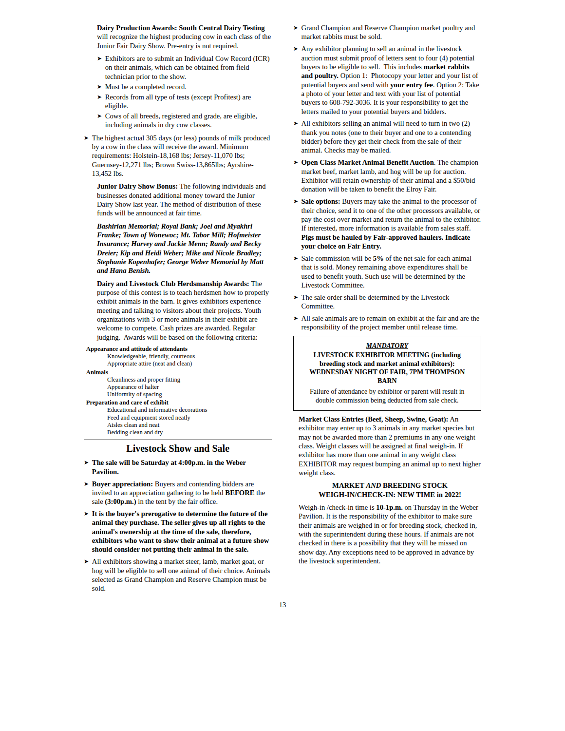Dairy Production Awards: South Central Dairy Testing will recognize the highest producing cow in each class of the Junior Fair Dairy Show. Pre-entry is not required.
Exhibitors are to submit an Individual Cow Record (ICR) on their animals, which can be obtained from field technician prior to the show.
Must be a completed record.
Records from all type of tests (except Profitest) are eligible.
Cows of all breeds, registered and grade, are eligible, including animals in dry cow classes.
The highest actual 305 days (or less) pounds of milk produced by a cow in the class will receive the award. Minimum requirements: Holstein-18,168 lbs; Jersey-11,070 lbs; Guernsey-12,271 lbs; Brown Swiss-13,865lbs; Ayrshire-13,452 lbs.
Junior Dairy Show Bonus: The following individuals and businesses donated additional money toward the Junior Dairy Show last year. The method of distribution of these funds will be announced at fair time.
Bashirian Memorial; Royal Bank; Joel and Myakhri Franke; Town of Wonewoc; Mt. Tabor Mill; Hofmeister Insurance; Harvey and Jackie Menn; Randy and Becky Dreier; Kip and Heidi Weber; Mike and Nicole Bradley; Stephanie Kopenhafer; George Weber Memorial by Matt and Hana Benish.
Dairy and Livestock Club Herdsmanship Awards: The purpose of this contest is to teach herdsmen how to properly exhibit animals in the barn. It gives exhibitors experience meeting and talking to visitors about their projects. Youth organizations with 3 or more animals in their exhibit are welcome to compete. Cash prizes are awarded. Regular judging. Awards will be based on the following criteria:
Appearance and attitude of attendants
Knowledgeable, friendly, courteous
Appropriate attire (neat and clean)
Animals
Cleanliness and proper fitting
Appearance of halter
Uniformity of spacing
Preparation and care of exhibit
Educational and informative decorations
Feed and equipment stored neatly
Aisles clean and neat
Bedding clean and dry
Livestock Show and Sale
The sale will be Saturday at 4:00p.m. in the Weber Pavilion.
Buyer appreciation: Buyers and contending bidders are invited to an appreciation gathering to be held BEFORE the sale (3:00p.m.) in the tent by the fair office.
It is the buyer's prerogative to determine the future of the animal they purchase. The seller gives up all rights to the animal's ownership at the time of the sale, therefore, exhibitors who want to show their animal at a future show should consider not putting their animal in the sale.
All exhibitors showing a market steer, lamb, market goat, or hog will be eligible to sell one animal of their choice. Animals selected as Grand Champion and Reserve Champion must be sold.
Grand Champion and Reserve Champion market poultry and market rabbits must be sold.
Any exhibitor planning to sell an animal in the livestock auction must submit proof of letters sent to four (4) potential buyers to be eligible to sell. This includes market rabbits and poultry. Option 1: Photocopy your letter and your list of potential buyers and send with your entry fee. Option 2: Take a photo of your letter and text with your list of potential buyers to 608-792-3036. It is your responsibility to get the letters mailed to your potential buyers and bidders.
All exhibitors selling an animal will need to turn in two (2) thank you notes (one to their buyer and one to a contending bidder) before they get their check from the sale of their animal. Checks may be mailed.
Open Class Market Animal Benefit Auction. The champion market beef, market lamb, and hog will be up for auction. Exhibitor will retain ownership of their animal and a $50/bid donation will be taken to benefit the Elroy Fair.
Sale options: Buyers may take the animal to the processor of their choice, send it to one of the other processors available, or pay the cost over market and return the animal to the exhibitor. If interested, more information is available from sales staff. Pigs must be hauled by Fair-approved haulers. Indicate your choice on Fair Entry.
Sale commission will be 5% of the net sale for each animal that is sold. Money remaining above expenditures shall be used to benefit youth. Such use will be determined by the Livestock Committee.
The sale order shall be determined by the Livestock Committee.
All sale animals are to remain on exhibit at the fair and are the responsibility of the project member until release time.
MANDATORY
LIVESTOCK EXHIBITOR MEETING (including breeding stock and market animal exhibitors): WEDNESDAY NIGHT OF FAIR, 7PM THOMPSON BARN
Failure of attendance by exhibitor or parent will result in double commission being deducted from sale check.
Market Class Entries (Beef, Sheep, Swine, Goat): An exhibitor may enter up to 3 animals in any market species but may not be awarded more than 2 premiums in any one weight class. Weight classes will be assigned at final weigh-in. If exhibitor has more than one animal in any weight class EXHIBITOR may request bumping an animal up to next higher weight class.
MARKET AND BREEDING STOCK
WEIGH-IN/CHECK-IN: NEW TIME in 2022!
Weigh-in /check-in time is 10-1p.m. on Thursday in the Weber Pavilion. It is the responsibility of the exhibitor to make sure their animals are weighed in or for breeding stock, checked in, with the superintendent during these hours. If animals are not checked in there is a possibility that they will be missed on show day. Any exceptions need to be approved in advance by the livestock superintendent.
13